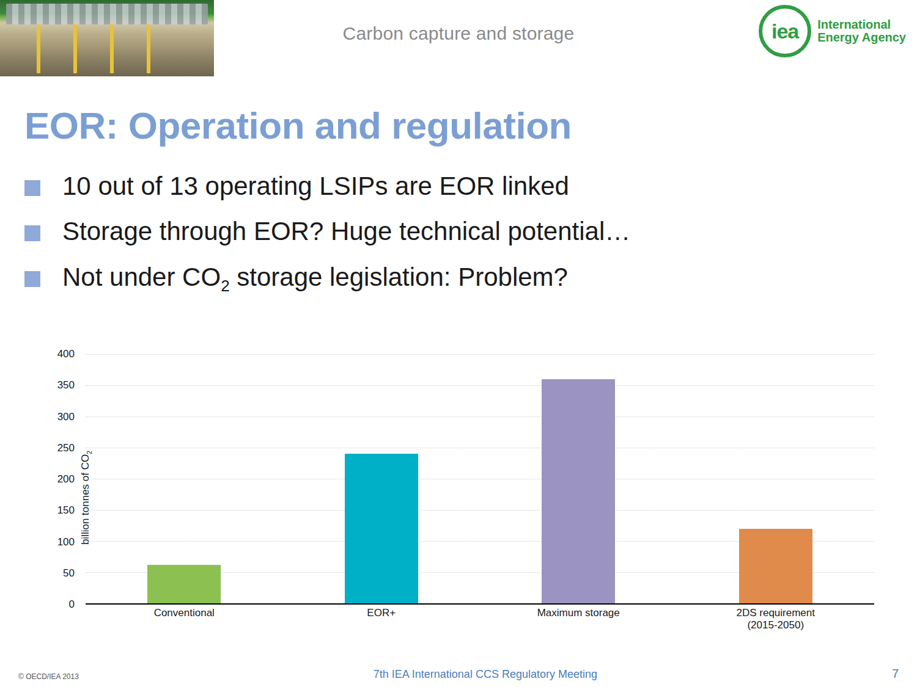Carbon capture and storage
iea
International Energy Agency
EOR: Operation and regulation
10 out of 13 operating LSIPs are EOR linked
Storage through EOR? Huge technical potential…
Not under CO2 storage legislation: Problem?
billion tonnes of CO2
400 350 300 250 200 150 100 50 0
Conventional
EOR+
Maximum storage
2DS requirement
(2015-2050)
© OECD/IEA 2013
7th IEA International CCS Regulatory Meeting
7